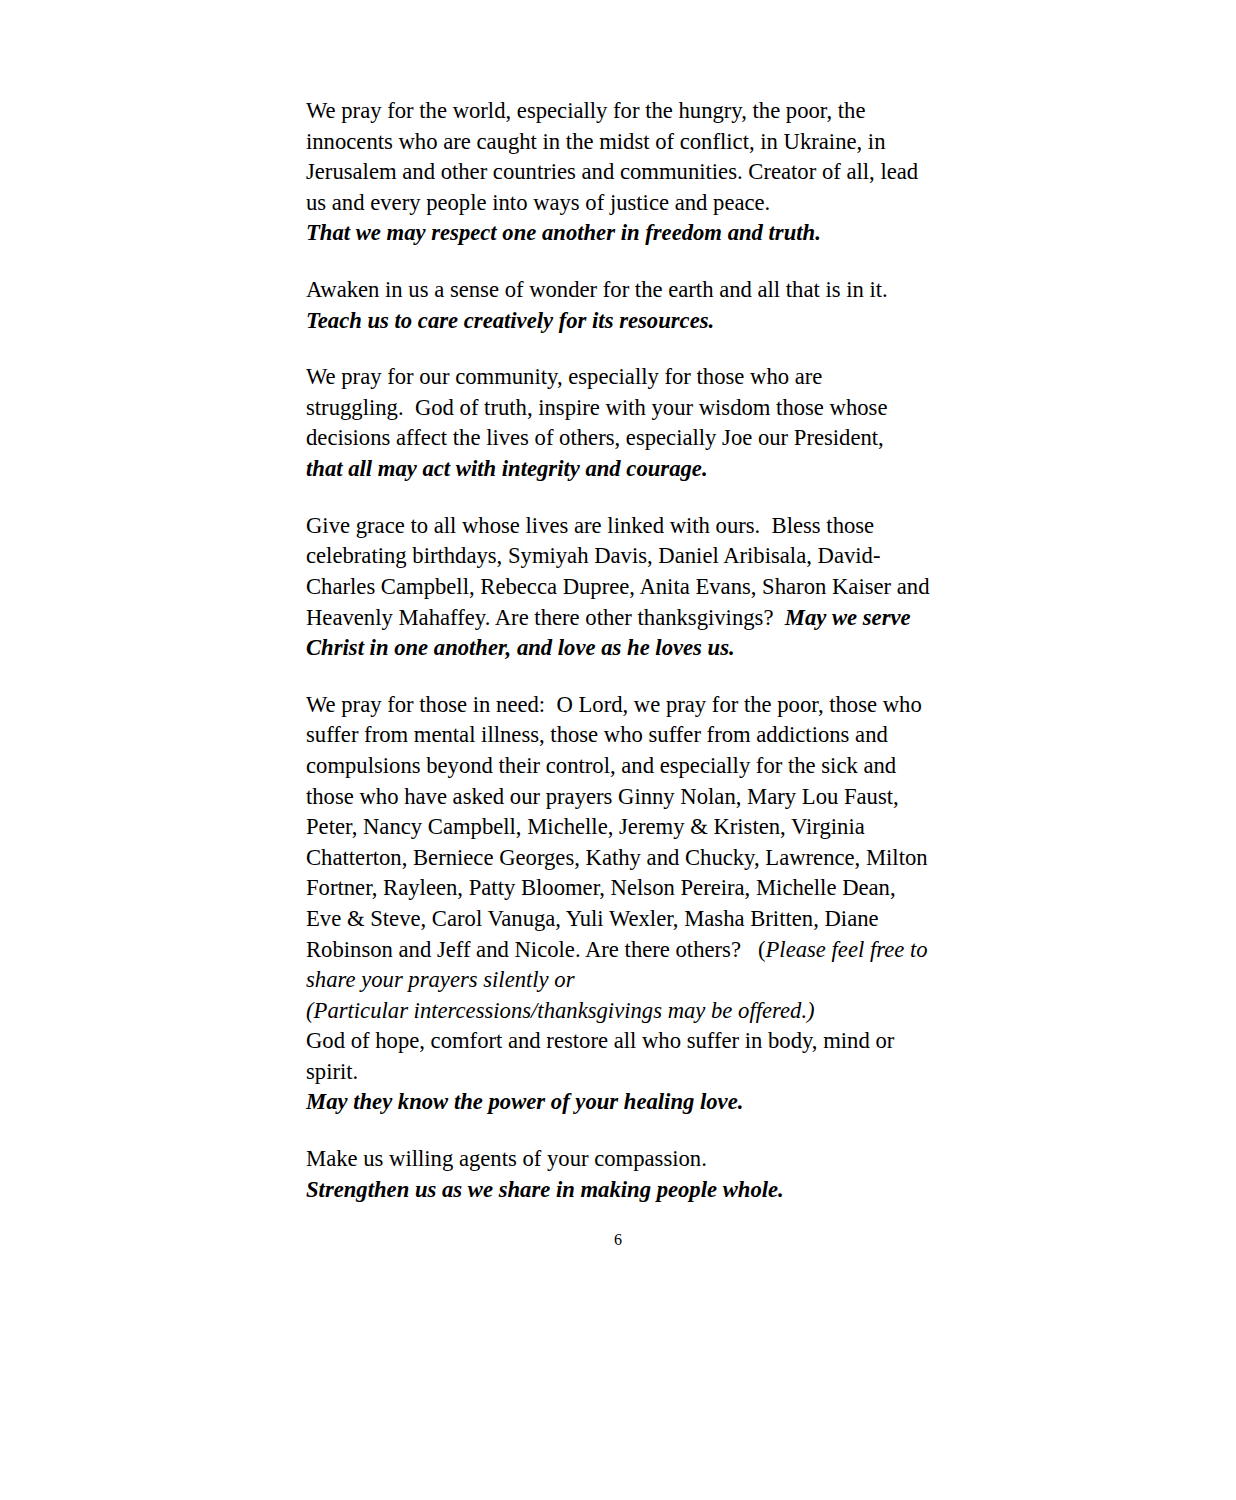We pray for the world, especially for the hungry, the poor, the innocents who are caught in the midst of conflict, in Ukraine, in Jerusalem and other countries and communities. Creator of all, lead us and every people into ways of justice and peace.
That we may respect one another in freedom and truth.
Awaken in us a sense of wonder for the earth and all that is in it.
Teach us to care creatively for its resources.
We pray for our community, especially for those who are struggling. God of truth, inspire with your wisdom those whose decisions affect the lives of others, especially Joe our President,
that all may act with integrity and courage.
Give grace to all whose lives are linked with ours. Bless those celebrating birthdays, Symiyah Davis, Daniel Aribisala, David-Charles Campbell, Rebecca Dupree, Anita Evans, Sharon Kaiser and Heavenly Mahaffey. Are there other thanksgivings? May we serve Christ in one another, and love as he loves us.
We pray for those in need: O Lord, we pray for the poor, those who suffer from mental illness, those who suffer from addictions and compulsions beyond their control, and especially for the sick and those who have asked our prayers Ginny Nolan, Mary Lou Faust, Peter, Nancy Campbell, Michelle, Jeremy & Kristen, Virginia Chatterton, Berniece Georges, Kathy and Chucky, Lawrence, Milton Fortner, Rayleen, Patty Bloomer, Nelson Pereira, Michelle Dean, Eve & Steve, Carol Vanuga, Yuli Wexler, Masha Britten, Diane Robinson and Jeff and Nicole. Are there others? (Please feel free to share your prayers silently or
(Particular intercessions/thanksgivings may be offered.)
God of hope, comfort and restore all who suffer in body, mind or spirit.
May they know the power of your healing love.
Make us willing agents of your compassion.
Strengthen us as we share in making people whole.
6